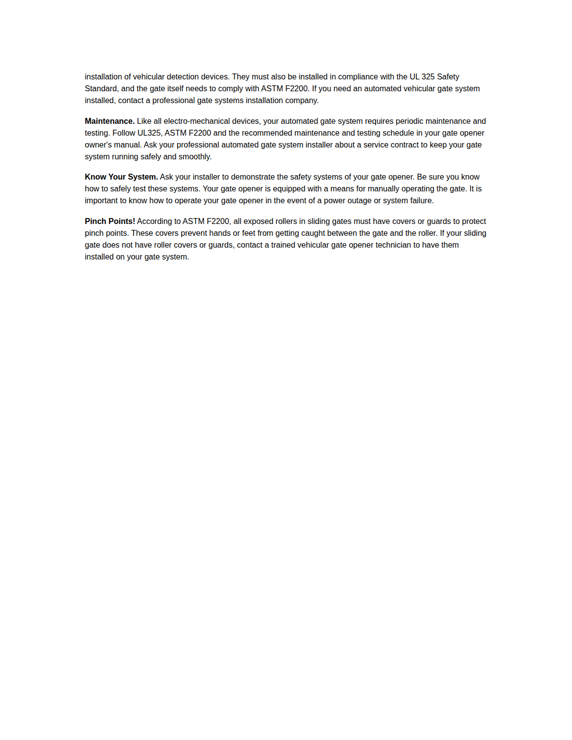installation of vehicular detection devices. They must also be installed in compliance with the UL 325 Safety Standard, and the gate itself needs to comply with ASTM F2200. If you need an automated vehicular gate system installed, contact a professional gate systems installation company.
Maintenance. Like all electro-mechanical devices, your automated gate system requires periodic maintenance and testing. Follow UL325, ASTM F2200 and the recommended maintenance and testing schedule in your gate opener owner's manual. Ask your professional automated gate system installer about a service contract to keep your gate system running safely and smoothly.
Know Your System. Ask your installer to demonstrate the safety systems of your gate opener. Be sure you know how to safely test these systems. Your gate opener is equipped with a means for manually operating the gate. It is important to know how to operate your gate opener in the event of a power outage or system failure.
Pinch Points! According to ASTM F2200, all exposed rollers in sliding gates must have covers or guards to protect pinch points. These covers prevent hands or feet from getting caught between the gate and the roller. If your sliding gate does not have roller covers or guards, contact a trained vehicular gate opener technician to have them installed on your gate system.